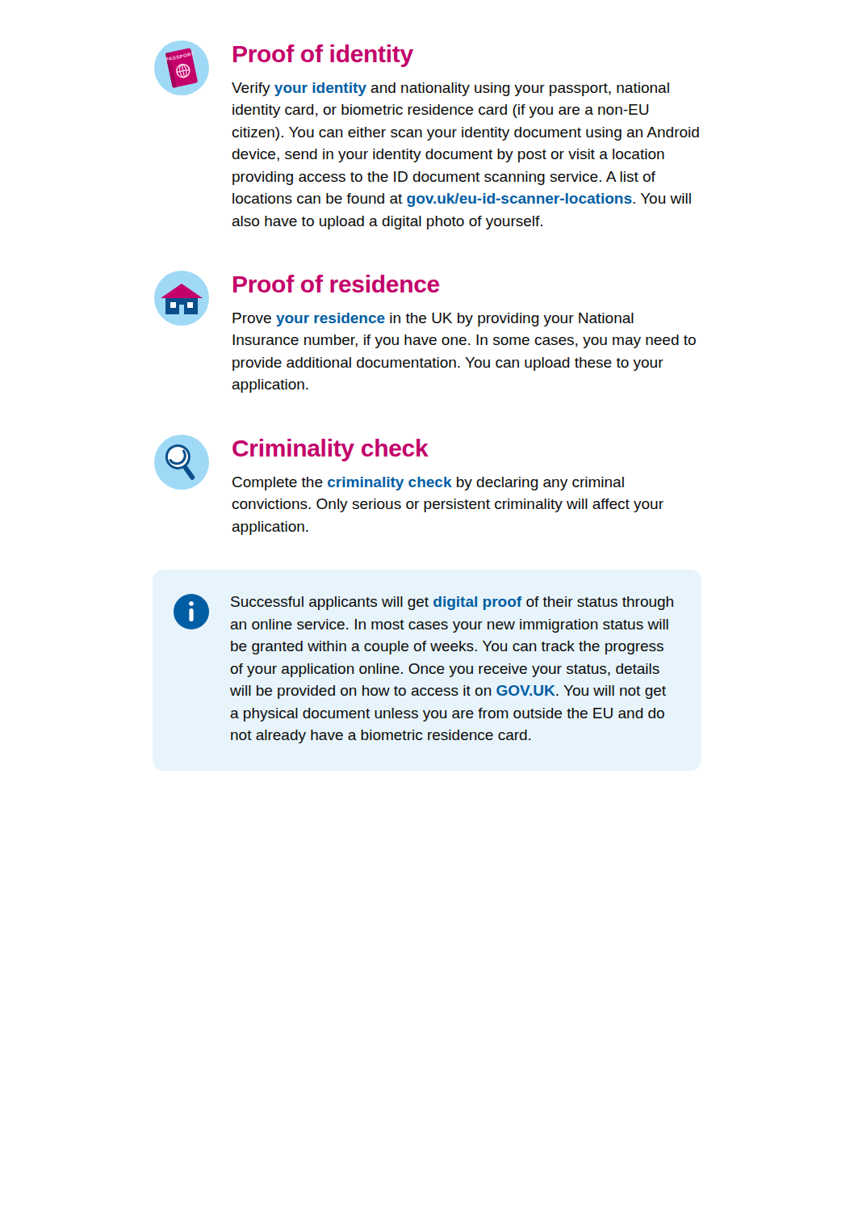PASSPORT
Proof of identity
Verify your identity and nationality using your passport, national identity card, or biometric residence card (if you are a non-EU citizen). You can either scan your identity document using an Android device, send in your identity document by post or visit a location providing access to the ID document scanning service. A list of locations can be found at gov.uk/eu-id-scanner-locations. You will also have to upload a digital photo of yourself.
Proof of residence
Prove your residence in the UK by providing your National Insurance number, if you have one. In some cases, you may need to provide additional documentation. You can upload these to your application.
Criminality check
Complete the criminality check by declaring any criminal convictions. Only serious or persistent criminality will affect your application.
Successful applicants will get digital proof of their status through an online service. In most cases your new immigration status will be granted within a couple of weeks. You can track the progress of your application online. Once you receive your status, details will be provided on how to access it on GOV.UK. You will not get a physical document unless you are from outside the EU and do not already have a biometric residence card.